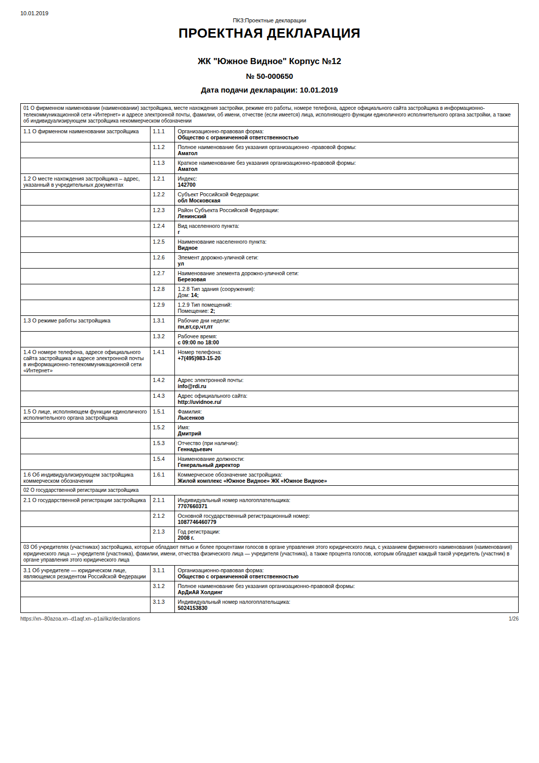10.01.2019
ПКЗ:Проектные декларации
ПРОЕКТНАЯ ДЕКЛАРАЦИЯ
ЖК "Южное Видное" Корпус №12
№ 50-000650
Дата подачи декларации: 10.01.2019
| 01 О фирменном наименовании (наименовании) застройщика, месте нахождения застройки, режиме его работы, номере телефона, адресе официального сайта застройщика в информационно-телекоммуникационной сети «Интернет» и адресе электронной почты, фамилии, об имени, отчестве (если имеется) лица, исполняющего функции единоличного исполнительного органа застройки, а также об индивидуализирующем застройщика некоммерческом обозначении |
| 1.1 О фирменном наименовании застройщика | 1.1.1 | Организационно-правовая форма: Общество с ограниченной ответственностью |
| | 1.1.2 | Полное наименование без указания организационно -правовой формы: Аматол |
| | 1.1.3 | Краткое наименование без указания организационно-правовой формы: Аматол |
| 1.2 О месте нахождения застройщика – адрес, указанный в учредительных документах | 1.2.1 | Индекс: 142700 |
| | 1.2.2 | Субъект Российской Федерации: обл Московская |
| | 1.2.3 | Район Субъекта Российской Федерации: Ленинский |
| | 1.2.4 | Вид населенного пункта: г |
| | 1.2.5 | Наименование населенного пункта: Видное |
| | 1.2.6 | Элемент дорожно-уличной сети: ул |
| | 1.2.7 | Наименование элемента дорожно-уличной сети: Березовая |
| | 1.2.8 | 1.2.8 Тип здания (сооружения): Дом: 14; |
| | 1.2.9 | 1.2.9 Тип помещений: Помещение: 2; |
| 1.3 О режиме работы застройщика | 1.3.1 | Рабочие дни недели: пн,вт,ср,чт,пт |
| | 1.3.2 | Рабочее время: с 09:00 по 18:00 |
| 1.4 О номере телефона, адресе официального сайта застройщика и адресе электронной почты в информационно-телекоммуникационной сети «Интернет» | 1.4.1 | Номер телефона: +7(495)983-15-20 |
| | 1.4.2 | Адрес электронной почты: info@rdi.ru |
| | 1.4.3 | Адрес официального сайта: http://uvidnoe.ru/ |
| 1.5 О лице, исполняющем функции единоличного исполнительного органа застройщика | 1.5.1 | Фамилия: Лысенков |
| | 1.5.2 | Имя: Дмитрий |
| | 1.5.3 | Отчество (при наличии): Геннадьевич |
| | 1.5.4 | Наименование должности: Генеральный директор |
| 1.6 Об индивидуализирующем застройщика коммерческом обозначении | 1.6.1 | Коммерческое обозначение застройщика: Жилой комплекс «Южное Видное» ЖК «Южное Видное» |
| 02 О государственной регистрации застройщика |
| 2.1 О государственной регистрации застройщика | 2.1.1 | Индивидуальный номер налогоплательщика: 7707660371 |
| | 2.1.2 | Основной государственный регистрационный номер: 1087746460779 |
| | 2.1.3 | Год регистрации: 2008 г. |
| 03 Об учредителях (участниках) застройщика, которые обладают пятью и более процентами голосов в органе управления этого юридического лица, с указанием фирменного наименования (наименования) юридического лица — учредителя (участника), фамилии, имени, отчества физического лица — учредителя (участника), а также процента голосов, которым обладает каждый такой учредитель (участник) в органе управления этого юридического лица |
| 3.1 Об учредителе — юридическом лице, являющемся резидентом Российской Федерации | 3.1.1 | Организационно-правовая форма: Общество с ограниченной ответственностью |
| | 3.1.2 | Полное наименование без указания организационно-правовой формы: АрДиАй Холдинг |
| | 3.1.3 | Индивидуальный номер налогоплательщика: 5024153830 |
https://xn--80azoa.xn--d1aqf.xn--p1ai/ikz/declarations 1/26